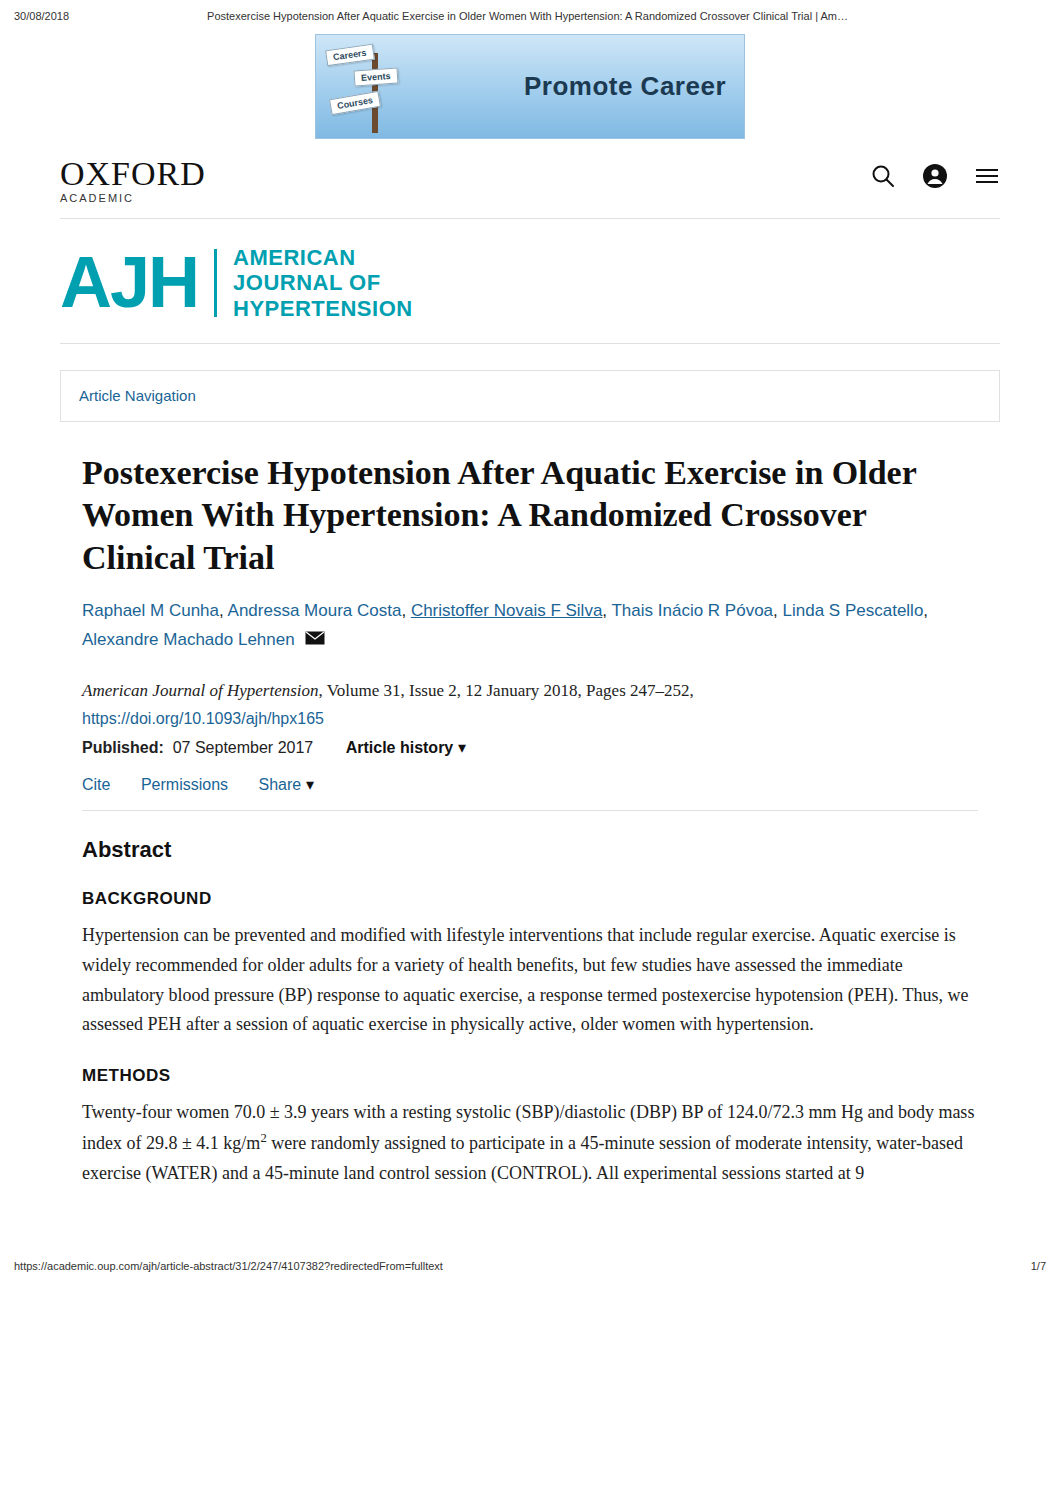30/08/2018
Postexercise Hypotension After Aquatic Exercise in Older Women With Hypertension: A Randomized Crossover Clinical Trial | Am…
Careers
Events
Courses
Promote Career
OXFORD
ACADEMIC
AJH
AMERICAN
JOURNAL OF
HYPERTENSION
Article Navigation
Postexercise Hypotension After Aquatic Exercise in Older Women With Hypertension: A Randomized Crossover Clinical Trial
Raphael M Cunha, Andressa Moura Costa, Christoffer Novais F Silva, Thais Inácio R Póvoa, Linda S Pescatello, Alexandre Machado Lehnen
American Journal of Hypertension, Volume 31, Issue 2, 12 January 2018, Pages 247–252,
https://doi.org/10.1093/ajh/hpx165
Published: 07 September 2017 Article history ▾
Cite Permissions Share ▾
Abstract
BACKGROUND
Hypertension can be prevented and modified with lifestyle interventions that include regular exercise. Aquatic exercise is widely recommended for older adults for a variety of health benefits, but few studies have assessed the immediate ambulatory blood pressure (BP) response to aquatic exercise, a response termed postexercise hypotension (PEH). Thus, we assessed PEH after a session of aquatic exercise in physically active, older women with hypertension.
METHODS
Twenty-four women 70.0 ± 3.9 years with a resting systolic (SBP)/diastolic (DBP) BP of 124.0/72.3 mm Hg and body mass index of 29.8 ± 4.1 kg/m2 were randomly assigned to participate in a 45-minute session of moderate intensity, water-based exercise (WATER) and a 45-minute land control session (CONTROL). All experimental sessions started at 9
https://academic.oup.com/ajh/article-abstract/31/2/247/4107382?redirectedFrom=fulltext 1/7